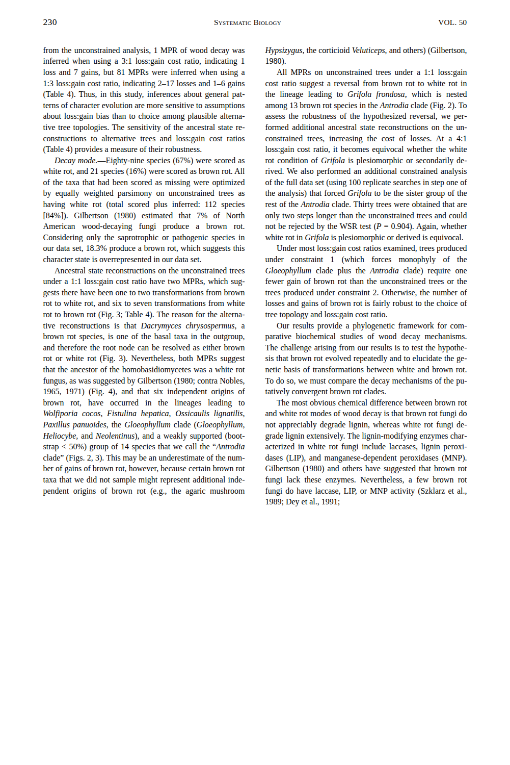230 Systematic Biology VOL. 50
from the unconstrained analysis, 1 MPR of wood decay was inferred when using a 3:1 loss:gain cost ratio, indicating 1 loss and 7 gains, but 81 MPRs were inferred when using a 1:3 loss:gain cost ratio, indicating 2–17 losses and 1–6 gains (Table 4). Thus, in this study, inferences about general patterns of character evolution are more sensitive to assumptions about loss:gain bias than to choice among plausible alternative tree topologies. The sensitivity of the ancestral state reconstructions to alternative trees and loss:gain cost ratios (Table 4) provides a measure of their robustness.
Decay mode.—Eighty-nine species (67%) were scored as white rot, and 21 species (16%) were scored as brown rot. All of the taxa that had been scored as missing were optimized by equally weighted parsimony on unconstrained trees as having white rot (total scored plus inferred: 112 species [84%]). Gilbertson (1980) estimated that 7% of North American wood-decaying fungi produce a brown rot. Considering only the saprotrophic or pathogenic species in our data set, 18.3% produce a brown rot, which suggests this character state is overrepresented in our data set.
Ancestral state reconstructions on the unconstrained trees under a 1:1 loss:gain cost ratio have two MPRs, which suggests there have been one to two transformations from brown rot to white rot, and six to seven transformations from white rot to brown rot (Fig. 3; Table 4). The reason for the alternative reconstructions is that Dacrymyces chrysospermus, a brown rot species, is one of the basal taxa in the outgroup, and therefore the root node can be resolved as either brown rot or white rot (Fig. 3). Nevertheless, both MPRs suggest that the ancestor of the homobasidiomycetes was a white rot fungus, as was suggested by Gilbertson (1980; contra Nobles, 1965, 1971) (Fig. 4), and that six independent origins of brown rot, have occurred in the lineages leading to Wolfiporia cocos, Fistulina hepatica, Ossicaulis lignatilis, Paxillus panuoides, the Gloeophyllum clade (Gloeophyllum, Heliocybe, and Neolentinus), and a weakly supported (bootstrap < 50%) group of 14 species that we call the “Antrodia clade” (Figs. 2, 3). This may be an underestimate of the number of gains of brown rot, however, because certain brown rot taxa that we did not sample might represent additional independent origins of brown rot (e.g., the agaric mushroom Hypsizygus, the corticioid Veluticeps, and others) (Gilbertson, 1980).
All MPRs on unconstrained trees under a 1:1 loss:gain cost ratio suggest a reversal from brown rot to white rot in the lineage leading to Grifola frondosa, which is nested among 13 brown rot species in the Antrodia clade (Fig. 2). To assess the robustness of the hypothesized reversal, we performed additional ancestral state reconstructions on the unconstrained trees, increasing the cost of losses. At a 4:1 loss:gain cost ratio, it becomes equivocal whether the white rot condition of Grifola is plesiomorphic or secondarily derived. We also performed an additional constrained analysis of the full data set (using 100 replicate searches in step one of the analysis) that forced Grifola to be the sister group of the rest of the Antrodia clade. Thirty trees were obtained that are only two steps longer than the unconstrained trees and could not be rejected by the WSR test (P = 0.904). Again, whether white rot in Grifola is plesiomorphic or derived is equivocal.
Under most loss:gain cost ratios examined, trees produced under constraint 1 (which forces monophyly of the Gloeophyllum clade plus the Antrodia clade) require one fewer gain of brown rot than the unconstrained trees or the trees produced under constraint 2. Otherwise, the number of losses and gains of brown rot is fairly robust to the choice of tree topology and loss:gain cost ratio.
Our results provide a phylogenetic framework for comparative biochemical studies of wood decay mechanisms. The challenge arising from our results is to test the hypothesis that brown rot evolved repeatedly and to elucidate the genetic basis of transformations between white and brown rot. To do so, we must compare the decay mechanisms of the putatively convergent brown rot clades.
The most obvious chemical difference between brown rot and white rot modes of wood decay is that brown rot fungi do not appreciably degrade lignin, whereas white rot fungi degrade lignin extensively. The lignin-modifying enzymes characterized in white rot fungi include laccases, lignin peroxidases (LIP), and manganese-dependent peroxidases (MNP). Gilbertson (1980) and others have suggested that brown rot fungi lack these enzymes. Nevertheless, a few brown rot fungi do have laccase, LIP, or MNP activity (Szklarz et al., 1989; Dey et al., 1991;